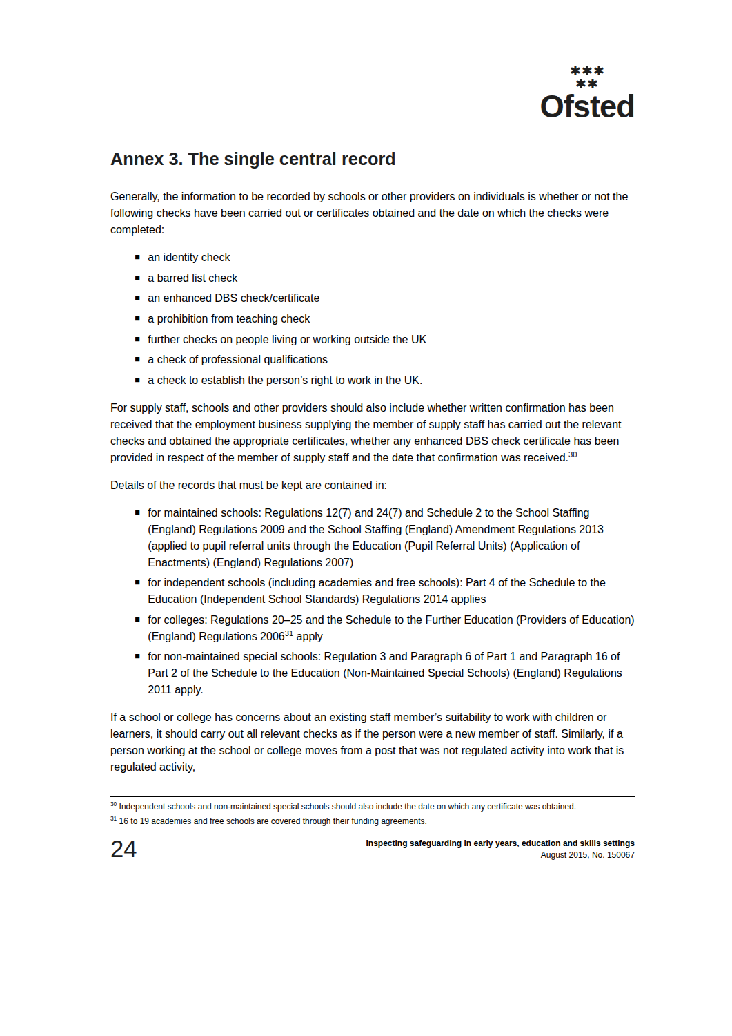✱✱✱
✱✱
Ofsted
Annex 3. The single central record
Generally, the information to be recorded by schools or other providers on individuals is whether or not the following checks have been carried out or certificates obtained and the date on which the checks were completed:
an identity check
a barred list check
an enhanced DBS check/certificate
a prohibition from teaching check
further checks on people living or working outside the UK
a check of professional qualifications
a check to establish the person’s right to work in the UK.
For supply staff, schools and other providers should also include whether written confirmation has been received that the employment business supplying the member of supply staff has carried out the relevant checks and obtained the appropriate certificates, whether any enhanced DBS check certificate has been provided in respect of the member of supply staff and the date that confirmation was received.30
Details of the records that must be kept are contained in:
for maintained schools: Regulations 12(7) and 24(7) and Schedule 2 to the School Staffing (England) Regulations 2009 and the School Staffing (England) Amendment Regulations 2013 (applied to pupil referral units through the Education (Pupil Referral Units) (Application of Enactments) (England) Regulations 2007)
for independent schools (including academies and free schools): Part 4 of the Schedule to the Education (Independent School Standards) Regulations 2014 applies
for colleges: Regulations 20–25 and the Schedule to the Further Education (Providers of Education) (England) Regulations 200631 apply
for non-maintained special schools: Regulation 3 and Paragraph 6 of Part 1 and Paragraph 16 of Part 2 of the Schedule to the Education (Non-Maintained Special Schools) (England) Regulations 2011 apply.
If a school or college has concerns about an existing staff member’s suitability to work with children or learners, it should carry out all relevant checks as if the person were a new member of staff. Similarly, if a person working at the school or college moves from a post that was not regulated activity into work that is regulated activity,
30 Independent schools and non-maintained special schools should also include the date on which any certificate was obtained.
31 16 to 19 academies and free schools are covered through their funding agreements.
24
Inspecting safeguarding in early years, education and skills settings
August 2015, No. 150067